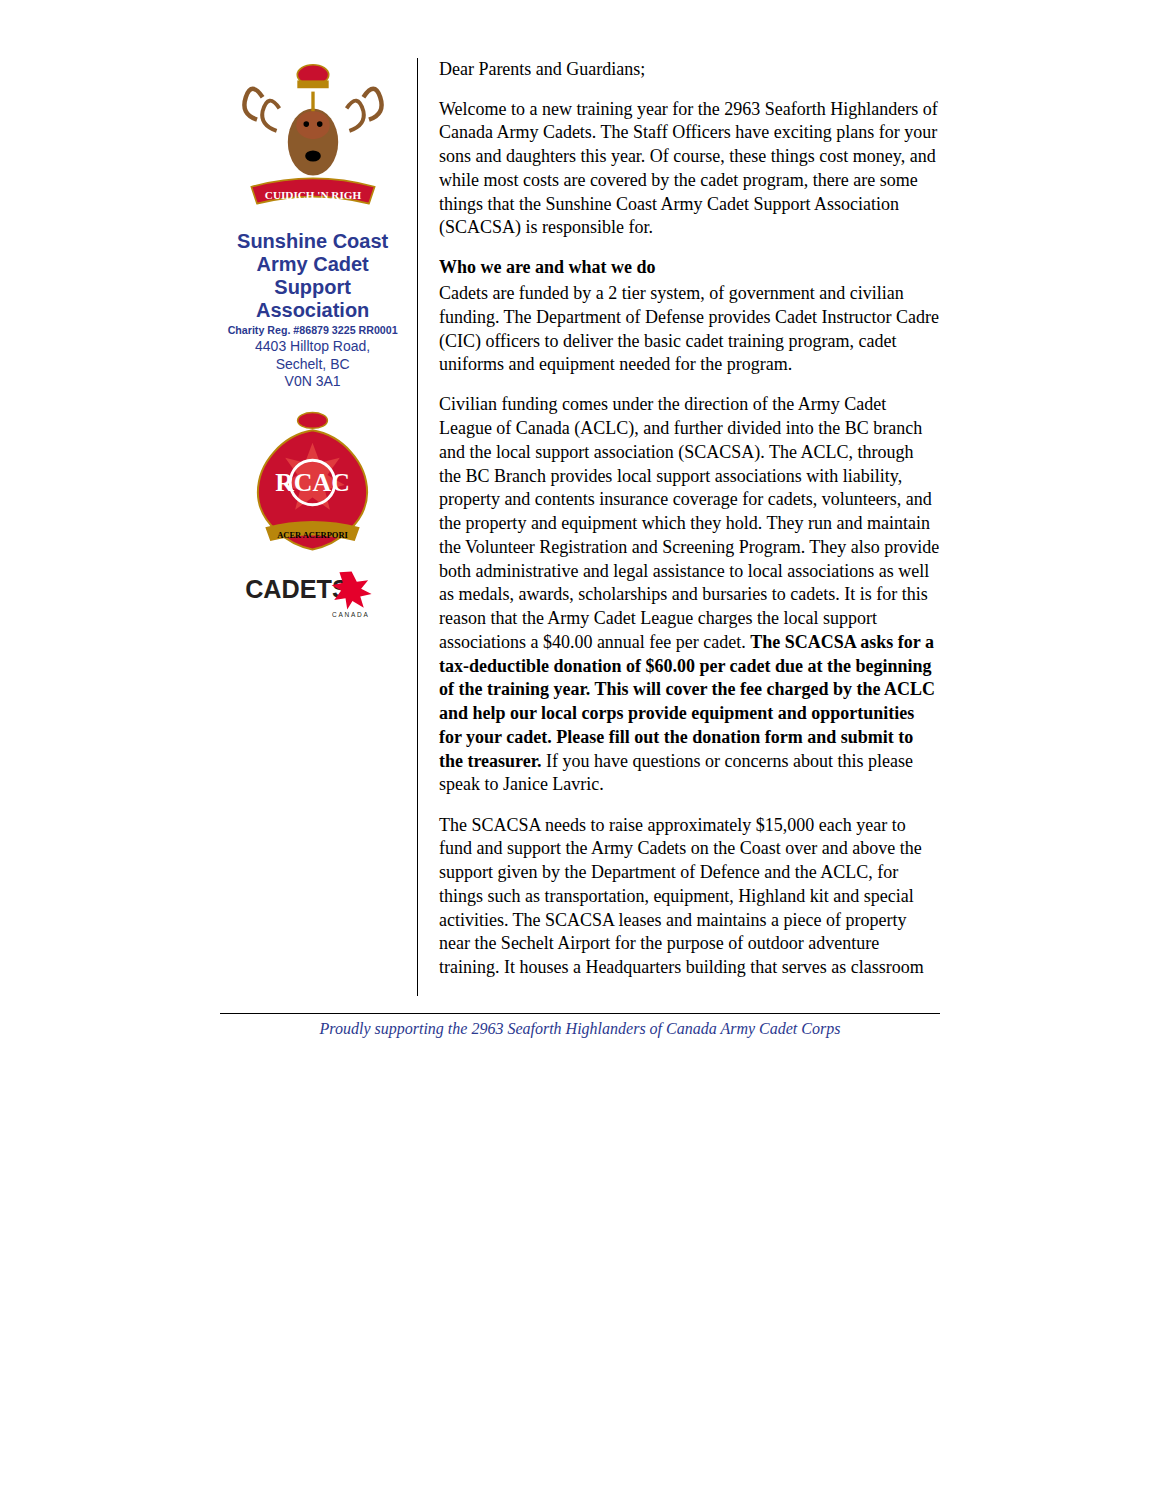Sunshine Coast Army Cadet Support Association
Charity Reg. #86879 3225 RR0001
4403 Hilltop Road,
Sechelt, BC
V0N 3A1
Dear Parents and Guardians;
Welcome to a new training year for the 2963 Seaforth Highlanders of Canada Army Cadets. The Staff Officers have exciting plans for your sons and daughters this year. Of course, these things cost money, and while most costs are covered by the cadet program, there are some things that the Sunshine Coast Army Cadet Support Association (SCACSA) is responsible for.
Who we are and what we do
Cadets are funded by a 2 tier system, of government and civilian funding. The Department of Defense provides Cadet Instructor Cadre (CIC) officers to deliver the basic cadet training program, cadet uniforms and equipment needed for the program.
Civilian funding comes under the direction of the Army Cadet League of Canada (ACLC), and further divided into the BC branch and the local support association (SCACSA). The ACLC, through the BC Branch provides local support associations with liability, property and contents insurance coverage for cadets, volunteers, and the property and equipment which they hold. They run and maintain the Volunteer Registration and Screening Program. They also provide both administrative and legal assistance to local associations as well as medals, awards, scholarships and bursaries to cadets. It is for this reason that the Army Cadet League charges the local support associations a $40.00 annual fee per cadet. The SCACSA asks for a tax-deductible donation of $60.00 per cadet due at the beginning of the training year. This will cover the fee charged by the ACLC and help our local corps provide equipment and opportunities for your cadet. Please fill out the donation form and submit to the treasurer. If you have questions or concerns about this please speak to Janice Lavric.
The SCACSA needs to raise approximately $15,000 each year to fund and support the Army Cadets on the Coast over and above the support given by the Department of Defence and the ACLC, for things such as transportation, equipment, Highland kit and special activities. The SCACSA leases and maintains a piece of property near the Sechelt Airport for the purpose of outdoor adventure training. It houses a Headquarters building that serves as classroom
Proudly supporting the 2963 Seaforth Highlanders of Canada Army Cadet Corps